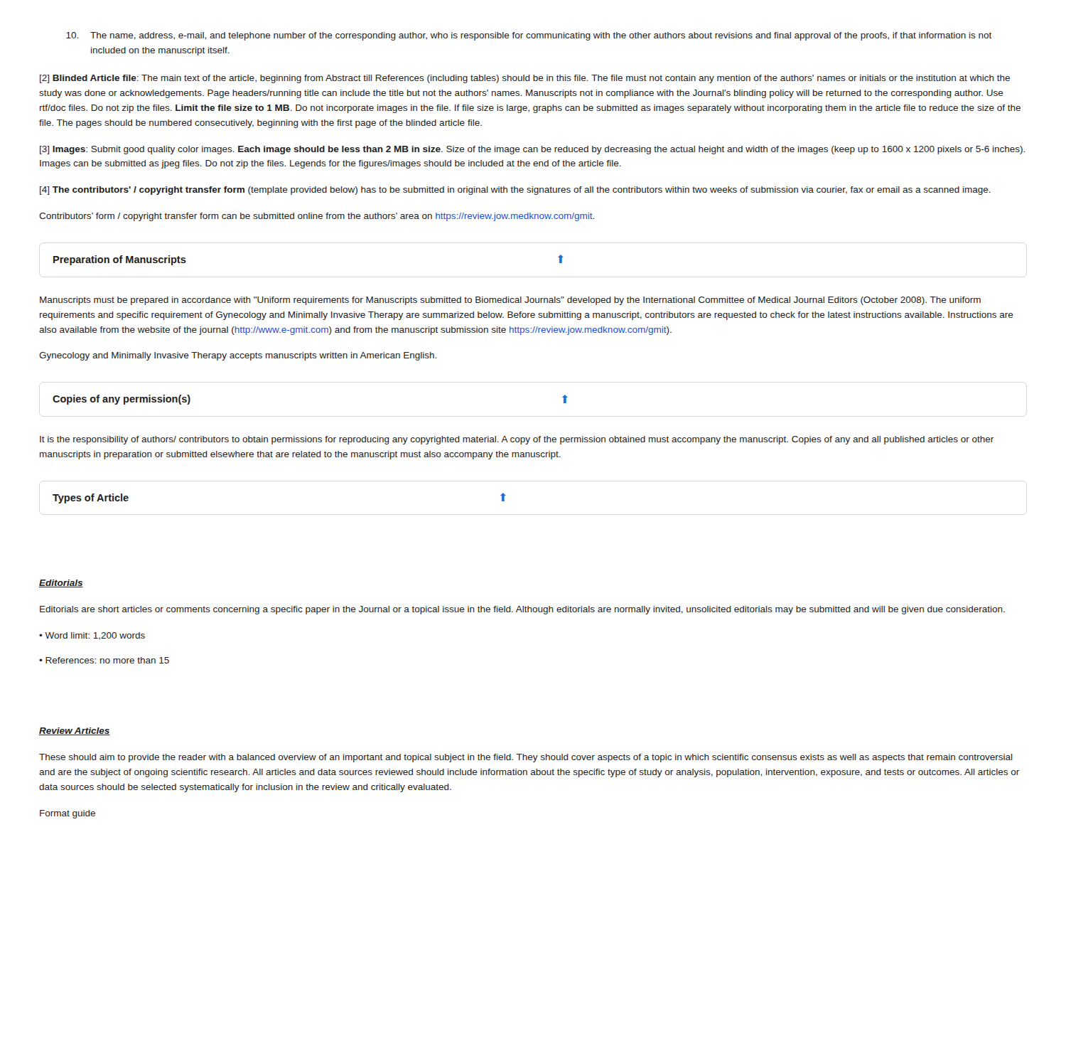The name, address, e-mail, and telephone number of the corresponding author, who is responsible for communicating with the other authors about revisions and final approval of the proofs, if that information is not included on the manuscript itself.
[2] Blinded Article file: The main text of the article, beginning from Abstract till References (including tables) should be in this file. The file must not contain any mention of the authors' names or initials or the institution at which the study was done or acknowledgements. Page headers/running title can include the title but not the authors' names. Manuscripts not in compliance with the Journal's blinding policy will be returned to the corresponding author. Use rtf/doc files. Do not zip the files. Limit the file size to 1 MB. Do not incorporate images in the file. If file size is large, graphs can be submitted as images separately without incorporating them in the article file to reduce the size of the file. The pages should be numbered consecutively, beginning with the first page of the blinded article file.
[3] Images: Submit good quality color images. Each image should be less than 2 MB in size. Size of the image can be reduced by decreasing the actual height and width of the images (keep up to 1600 x 1200 pixels or 5-6 inches). Images can be submitted as jpeg files. Do not zip the files. Legends for the figures/images should be included at the end of the article file.
[4] The contributors' / copyright transfer form (template provided below) has to be submitted in original with the signatures of all the contributors within two weeks of submission via courier, fax or email as a scanned image.
Contributors’ form / copyright transfer form can be submitted online from the authors’ area on https://review.jow.medknow.com/gmit.
Preparation of Manuscripts
⬆
Manuscripts must be prepared in accordance with "Uniform requirements for Manuscripts submitted to Biomedical Journals" developed by the International Committee of Medical Journal Editors (October 2008). The uniform requirements and specific requirement of Gynecology and Minimally Invasive Therapy are summarized below. Before submitting a manuscript, contributors are requested to check for the latest instructions available. Instructions are also available from the website of the journal (http://www.e-gmit.com) and from the manuscript submission site https://review.jow.medknow.com/gmit).
Gynecology and Minimally Invasive Therapy accepts manuscripts written in American English.
Copies of any permission(s)
⬆
It is the responsibility of authors/ contributors to obtain permissions for reproducing any copyrighted material. A copy of the permission obtained must accompany the manuscript. Copies of any and all published articles or other manuscripts in preparation or submitted elsewhere that are related to the manuscript must also accompany the manuscript.
Types of Article
⬆
Editorials
Editorials are short articles or comments concerning a specific paper in the Journal or a topical issue in the field. Although editorials are normally invited, unsolicited editorials may be submitted and will be given due consideration.
• Word limit: 1,200 words
• References: no more than 15
Review Articles
These should aim to provide the reader with a balanced overview of an important and topical subject in the field. They should cover aspects of a topic in which scientific consensus exists as well as aspects that remain controversial and are the subject of ongoing scientific research. All articles and data sources reviewed should include information about the specific type of study or analysis, population, intervention, exposure, and tests or outcomes. All articles or data sources should be selected systematically for inclusion in the review and critically evaluated.
Format guide